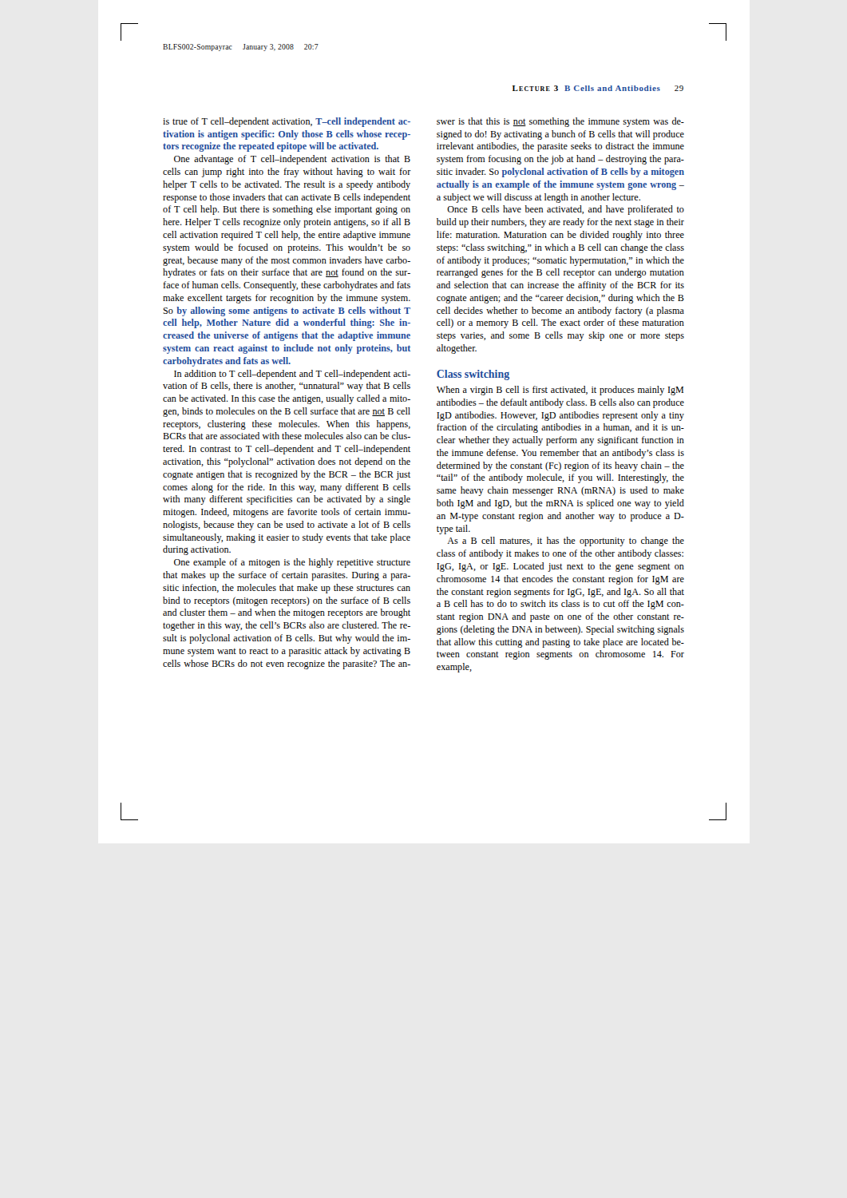BLFS002-Sompayrac January 3, 2008 20:7
Lecture 3 B Cells and Antibodies 29
is true of T cell–dependent activation, T–cell independent activation is antigen specific: Only those B cells whose receptors recognize the repeated epitope will be activated.
One advantage of T cell–independent activation is that B cells can jump right into the fray without having to wait for helper T cells to be activated. The result is a speedy antibody response to those invaders that can activate B cells independent of T cell help. But there is something else important going on here. Helper T cells recognize only protein antigens, so if all B cell activation required T cell help, the entire adaptive immune system would be focused on proteins. This wouldn’t be so great, because many of the most common invaders have carbohydrates or fats on their surface that are not found on the surface of human cells. Consequently, these carbohydrates and fats make excellent targets for recognition by the immune system. So by allowing some antigens to activate B cells without T cell help, Mother Nature did a wonderful thing: She increased the universe of antigens that the adaptive immune system can react against to include not only proteins, but carbohydrates and fats as well.
In addition to T cell–dependent and T cell–independent activation of B cells, there is another, “unnatural” way that B cells can be activated. In this case the antigen, usually called a mitogen, binds to molecules on the B cell surface that are not B cell receptors, clustering these molecules. When this happens, BCRs that are associated with these molecules also can be clustered. In contrast to T cell–dependent and T cell–independent activation, this “polyclonal” activation does not depend on the cognate antigen that is recognized by the BCR – the BCR just comes along for the ride. In this way, many different B cells with many different specificities can be activated by a single mitogen. Indeed, mitogens are favorite tools of certain immunologists, because they can be used to activate a lot of B cells simultaneously, making it easier to study events that take place during activation.
One example of a mitogen is the highly repetitive structure that makes up the surface of certain parasites. During a parasitic infection, the molecules that make up these structures can bind to receptors (mitogen receptors) on the surface of B cells and cluster them – and when the mitogen receptors are brought together in this way, the cell’s BCRs also are clustered. The result is polyclonal activation of B cells. But why would the immune system want to react to a parasitic attack by activating B cells whose BCRs do not even recognize the parasite? The answer is that this is not something the immune system was designed to do! By activating a bunch of B cells that will produce irrelevant antibodies, the parasite seeks to distract the immune system from focusing on the job at hand – destroying the parasitic invader. So polyclonal activation of B cells by a mitogen actually is an example of the immune system gone wrong – a subject we will discuss at length in another lecture.
Once B cells have been activated, and have proliferated to build up their numbers, they are ready for the next stage in their life: maturation. Maturation can be divided roughly into three steps: “class switching,” in which a B cell can change the class of antibody it produces; “somatic hypermutation,” in which the rearranged genes for the B cell receptor can undergo mutation and selection that can increase the affinity of the BCR for its cognate antigen; and the “career decision,” during which the B cell decides whether to become an antibody factory (a plasma cell) or a memory B cell. The exact order of these maturation steps varies, and some B cells may skip one or more steps altogether.
Class switching
When a virgin B cell is first activated, it produces mainly IgM antibodies – the default antibody class. B cells also can produce IgD antibodies. However, IgD antibodies represent only a tiny fraction of the circulating antibodies in a human, and it is unclear whether they actually perform any significant function in the immune defense. You remember that an antibody’s class is determined by the constant (Fc) region of its heavy chain – the “tail” of the antibody molecule, if you will. Interestingly, the same heavy chain messenger RNA (mRNA) is used to make both IgM and IgD, but the mRNA is spliced one way to yield an M-type constant region and another way to produce a D-type tail.
As a B cell matures, it has the opportunity to change the class of antibody it makes to one of the other antibody classes: IgG, IgA, or IgE. Located just next to the gene segment on chromosome 14 that encodes the constant region for IgM are the constant region segments for IgG, IgE, and IgA. So all that a B cell has to do to switch its class is to cut off the IgM constant region DNA and paste on one of the other constant regions (deleting the DNA in between). Special switching signals that allow this cutting and pasting to take place are located between constant region segments on chromosome 14. For example,